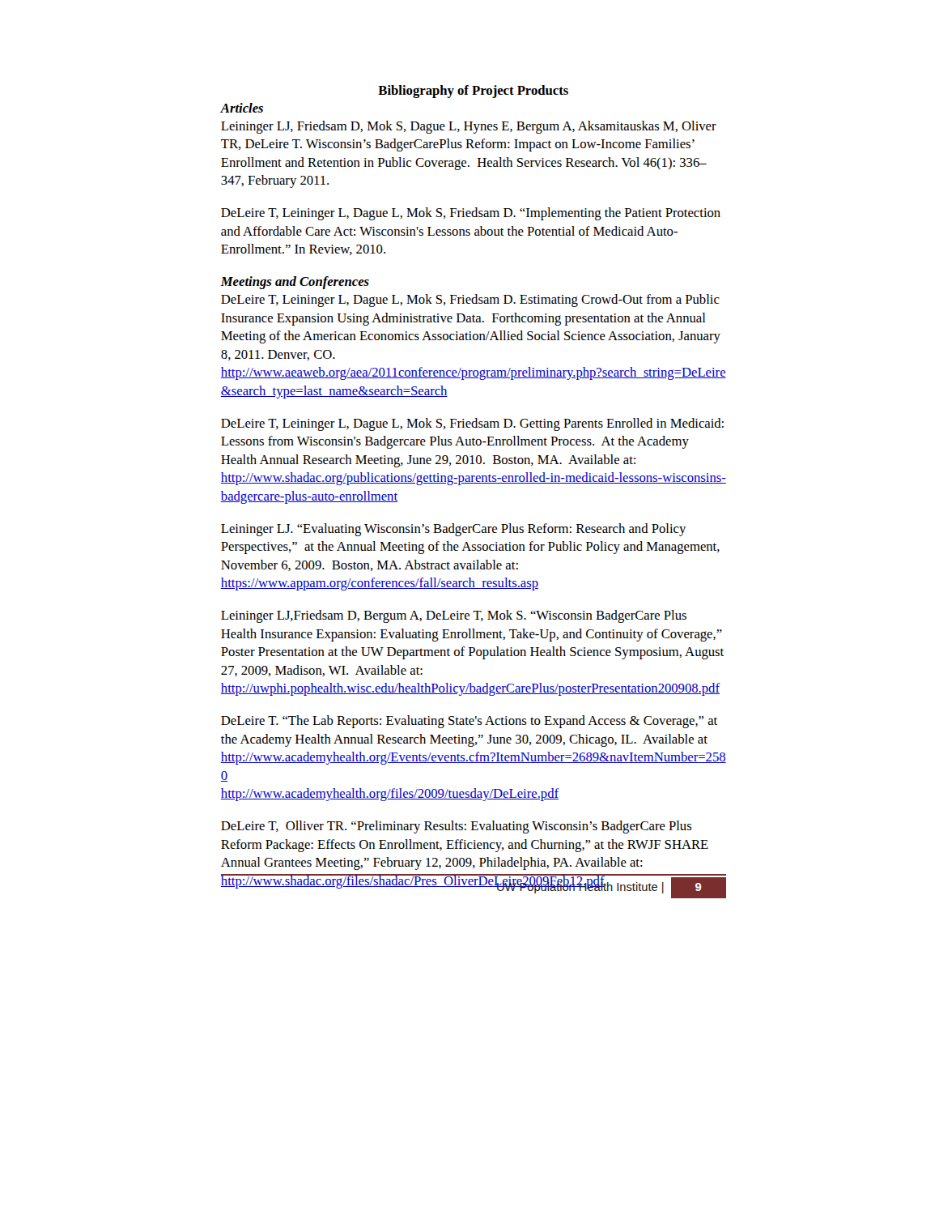Bibliography of Project Products
Articles
Leininger LJ, Friedsam D, Mok S, Dague L, Hynes E, Bergum A, Aksamitauskas M, Oliver TR, DeLeire T. Wisconsin’s BadgerCarePlus Reform: Impact on Low-Income Families’ Enrollment and Retention in Public Coverage. Health Services Research. Vol 46(1): 336–347, February 2011.
DeLeire T, Leininger L, Dague L, Mok S, Friedsam D. “Implementing the Patient Protection and Affordable Care Act: Wisconsin's Lessons about the Potential of Medicaid Auto-Enrollment.” In Review, 2010.
Meetings and Conferences
DeLeire T, Leininger L, Dague L, Mok S, Friedsam D. Estimating Crowd-Out from a Public Insurance Expansion Using Administrative Data. Forthcoming presentation at the Annual Meeting of the American Economics Association/Allied Social Science Association, January 8, 2011. Denver, CO.
http://www.aeaweb.org/aea/2011conference/program/preliminary.php?search_string=DeLeire&search_type=last_name&search=Search
DeLeire T, Leininger L, Dague L, Mok S, Friedsam D. Getting Parents Enrolled in Medicaid: Lessons from Wisconsin's Badgercare Plus Auto-Enrollment Process. At the Academy Health Annual Research Meeting, June 29, 2010. Boston, MA. Available at:
http://www.shadac.org/publications/getting-parents-enrolled-in-medicaid-lessons-wisconsins-badgercare-plus-auto-enrollment
Leininger LJ. “Evaluating Wisconsin’s BadgerCare Plus Reform: Research and Policy Perspectives,” at the Annual Meeting of the Association for Public Policy and Management, November 6, 2009. Boston, MA. Abstract available at:
https://www.appam.org/conferences/fall/search_results.asp
Leininger LJ,Friedsam D, Bergum A, DeLeire T, Mok S. “Wisconsin BadgerCare Plus Health Insurance Expansion: Evaluating Enrollment, Take-Up, and Continuity of Coverage,” Poster Presentation at the UW Department of Population Health Science Symposium, August 27, 2009, Madison, WI. Available at:
http://uwphi.pophealth.wisc.edu/healthPolicy/badgerCarePlus/posterPresentation200908.pdf
DeLeire T. “The Lab Reports: Evaluating State's Actions to Expand Access & Coverage,” at the Academy Health Annual Research Meeting,” June 30, 2009, Chicago, IL. Available at
http://www.academyhealth.org/Events/events.cfm?ItemNumber=2689&navItemNumber=2580
http://www.academyhealth.org/files/2009/tuesday/DeLeire.pdf
DeLeire T, Olliver TR. “Preliminary Results: Evaluating Wisconsin’s BadgerCare Plus Reform Package: Effects On Enrollment, Efficiency, and Churning,” at the RWJF SHARE Annual Grantees Meeting,” February 12, 2009, Philadelphia, PA. Available at:
http://www.shadac.org/files/shadac/Pres_OliverDeLeire2009Feb12.pdf
UW Population Health Institute |9